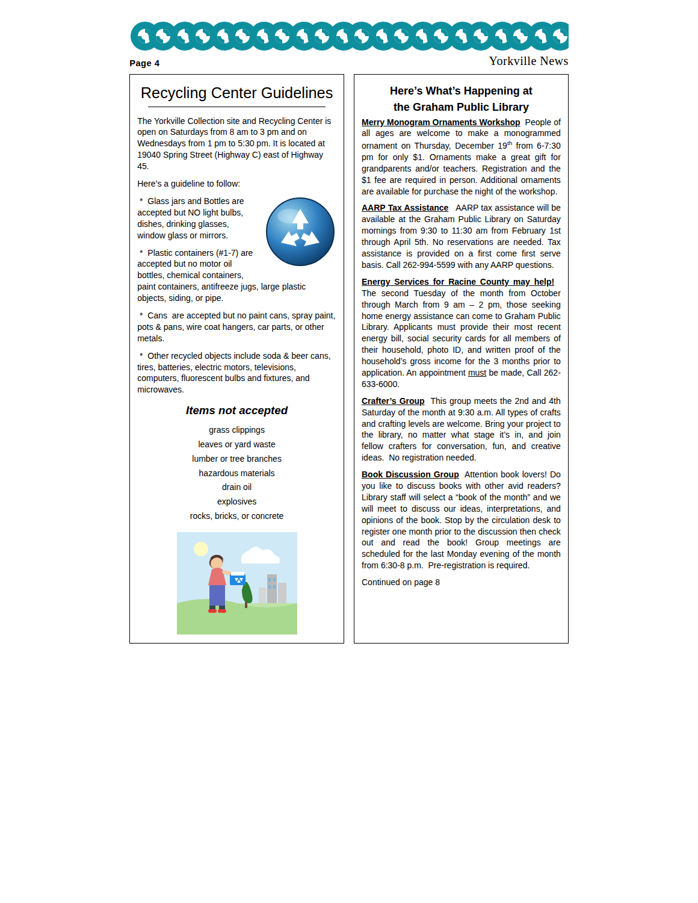Page 4
Yorkville News
Recycling Center Guidelines
The Yorkville Collection site and Recycling Center is open on Saturdays from 8 am to 3 pm and on Wednesdays from 1 pm to 5:30 pm. It is located at 19040 Spring Street (Highway C) east of Highway 45.
Here’s a guideline to follow:
* Glass jars and Bottles are accepted but NO light bulbs, dishes, drinking glasses, window glass or mirrors.
* Plastic containers (#1-7) are accepted but no motor oil bottles, chemical containers, paint containers, antifreeze jugs, large plastic objects, siding, or pipe.
* Cans are accepted but no paint cans, spray paint, pots & pans, wire coat hangers, car parts, or other metals.
* Other recycled objects include soda & beer cans, tires, batteries, electric motors, televisions, computers, fluorescent bulbs and fixtures, and microwaves.
Items not accepted
grass clippings
leaves or yard waste
lumber or tree branches
hazardous materials
drain oil
explosives
rocks, bricks, or concrete
Here’s What’s Happening at the Graham Public Library
Merry Monogram Ornaments Workshop People of all ages are welcome to make a monogrammed ornament on Thursday, December 19th from 6-7:30 pm for only $1. Ornaments make a great gift for grandparents and/or teachers. Registration and the $1 fee are required in person. Additional ornaments are available for purchase the night of the workshop.
AARP Tax Assistance AARP tax assistance will be available at the Graham Public Library on Saturday mornings from 9:30 to 11:30 am from February 1st through April 5th. No reservations are needed. Tax assistance is provided on a first come first serve basis. Call 262-994-5599 with any AARP questions.
Energy Services for Racine County may help! The second Tuesday of the month from October through March from 9 am – 2 pm, those seeking home energy assistance can come to Graham Public Library. Applicants must provide their most recent energy bill, social security cards for all members of their household, photo ID, and written proof of the household’s gross income for the 3 months prior to application. An appointment must be made, Call 262-633-6000.
Crafter’s Group This group meets the 2nd and 4th Saturday of the month at 9:30 a.m. All types of crafts and crafting levels are welcome. Bring your project to the library, no matter what stage it’s in, and join fellow crafters for conversation, fun, and creative ideas. No registration needed.
Book Discussion Group Attention book lovers! Do you like to discuss books with other avid readers? Library staff will select a “book of the month” and we will meet to discuss our ideas, interpretations, and opinions of the book. Stop by the circulation desk to register one month prior to the discussion then check out and read the book! Group meetings are scheduled for the last Monday evening of the month from 6:30-8 p.m. Pre-registration is required.
Continued on page 8